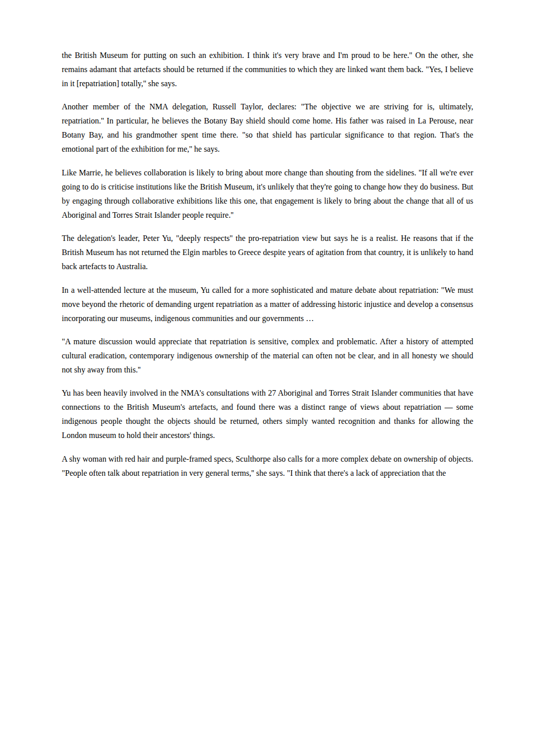the British Museum for putting on such an exhibition. I think it's very brave and I'm proud to be here.'' On the other, she remains adamant that artefacts should be returned if the communities to which they are linked want them back. "Yes, I believe in it [repatriation] totally,'' she says.
Another member of the NMA delegation, Russell Taylor, declares: "The objective we are striving for is, ultimately, repatriation.'' In particular, he believes the Botany Bay shield should come home. His father was raised in La Perouse, near Botany Bay, and his grandmother spent time there. "so that shield has particular significance to that region. That's the emotional part of the exhibition for me,'' he says.
Like Marrie, he believes collaboration is likely to bring about more change than shouting from the sidelines. "If all we're ever going to do is criticise institutions like the British Museum, it's unlikely that they're going to change how they do business. But by engaging through collaborative exhibitions like this one, that engagement is likely to bring about the change that all of us Aboriginal and Torres Strait Islander people require.''
The delegation's leader, Peter Yu, "deeply respects'' the pro-repatriation view but says he is a realist. He reasons that if the British Museum has not returned the Elgin marbles to Greece despite years of agitation from that country, it is unlikely to hand back artefacts to Australia.
In a well-attended lecture at the museum, Yu called for a more sophisticated and mature debate about repatriation: "We must move beyond the rhetoric of demanding urgent repatriation as a matter of addressing historic injustice and develop a consensus incorporating our museums, indigenous communities and our governments …
"A mature discussion would appreciate that repatriation is sensitive, complex and problematic. After a history of attempted cultural eradication, contemporary indigenous ownership of the material can often not be clear, and in all honesty we should not shy away from this.''
Yu has been heavily involved in the NMA's consultations with 27 Aboriginal and Torres Strait Islander communities that have connections to the British Museum's artefacts, and found there was a distinct range of views about repatriation — some indigenous people thought the objects should be returned, others simply wanted recognition and thanks for allowing the London museum to hold their ancestors' things.
A shy woman with red hair and purple-framed specs, Sculthorpe also calls for a more complex debate on ownership of objects. "People often talk about repatriation in very general terms,'' she says. "I think that there's a lack of appreciation that the